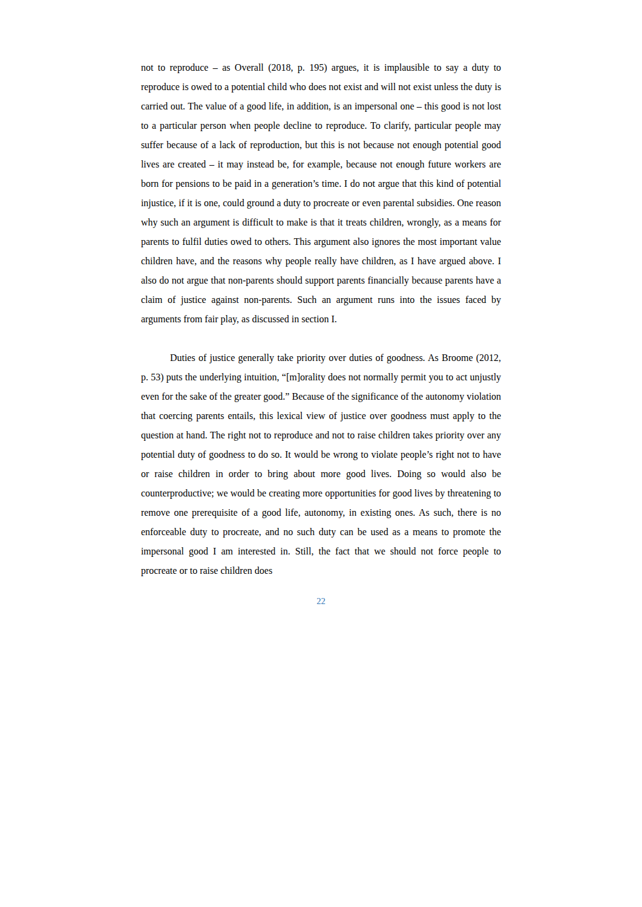not to reproduce – as Overall (2018, p. 195) argues, it is implausible to say a duty to reproduce is owed to a potential child who does not exist and will not exist unless the duty is carried out. The value of a good life, in addition, is an impersonal one – this good is not lost to a particular person when people decline to reproduce. To clarify, particular people may suffer because of a lack of reproduction, but this is not because not enough potential good lives are created – it may instead be, for example, because not enough future workers are born for pensions to be paid in a generation’s time. I do not argue that this kind of potential injustice, if it is one, could ground a duty to procreate or even parental subsidies. One reason why such an argument is difficult to make is that it treats children, wrongly, as a means for parents to fulfil duties owed to others. This argument also ignores the most important value children have, and the reasons why people really have children, as I have argued above. I also do not argue that non-parents should support parents financially because parents have a claim of justice against non-parents. Such an argument runs into the issues faced by arguments from fair play, as discussed in section I.
Duties of justice generally take priority over duties of goodness. As Broome (2012, p. 53) puts the underlying intuition, “[m]orality does not normally permit you to act unjustly even for the sake of the greater good.” Because of the significance of the autonomy violation that coercing parents entails, this lexical view of justice over goodness must apply to the question at hand. The right not to reproduce and not to raise children takes priority over any potential duty of goodness to do so. It would be wrong to violate people’s right not to have or raise children in order to bring about more good lives. Doing so would also be counterproductive; we would be creating more opportunities for good lives by threatening to remove one prerequisite of a good life, autonomy, in existing ones. As such, there is no enforceable duty to procreate, and no such duty can be used as a means to promote the impersonal good I am interested in. Still, the fact that we should not force people to procreate or to raise children does
22